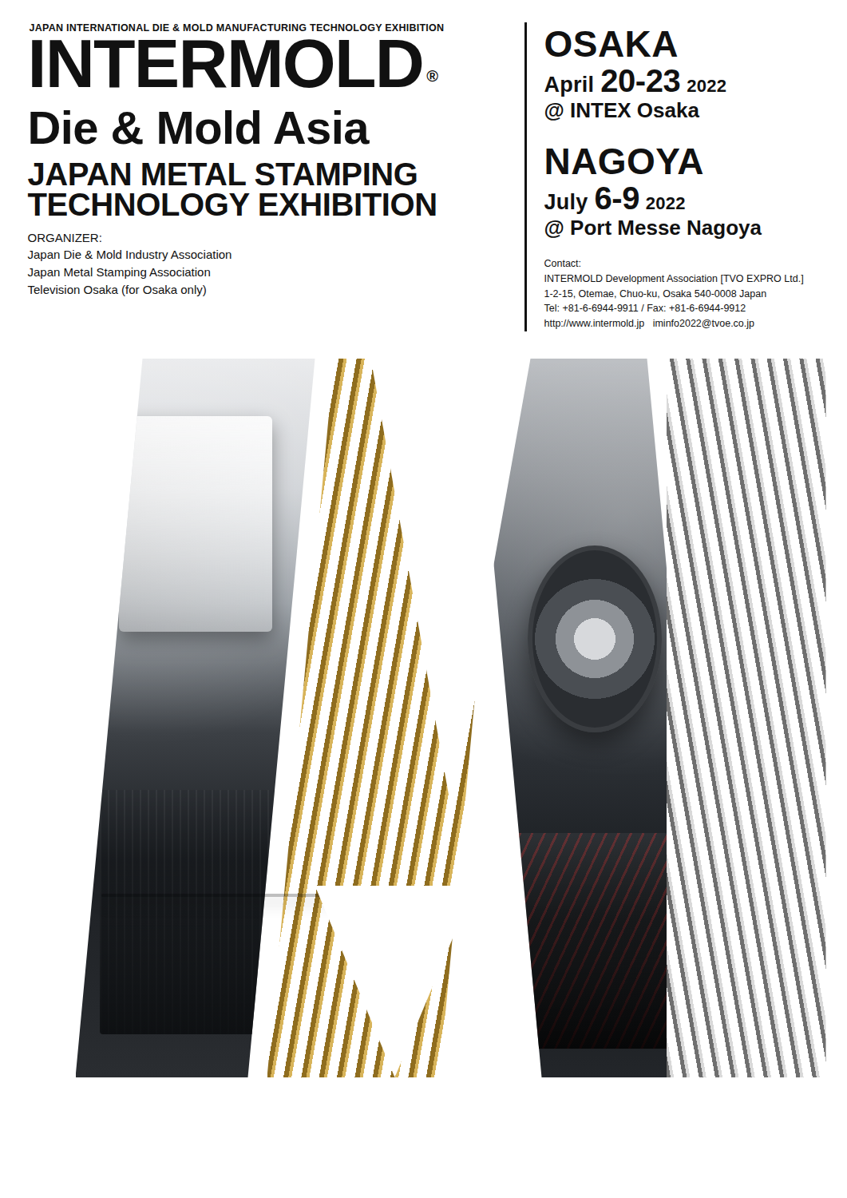Japan International Die & Mold Manufacturing Technology Exhibition
INTERMOLD®
Die & Mold Asia
JAPAN METAL STAMPING
TECHNOLOGY EXHIBITION
ORGANIZER:
Japan Die & Mold Industry Association
Japan Metal Stamping Association
Television Osaka (for Osaka only)
OSAKA
April 20-23 2022
@ INTEX Osaka
NAGOYA
July 6-9 2022
@ Port Messe Nagoya
Contact:
INTERMOLD Development Association [TVO EXPRO Ltd.]
1-2-15, Otemae, Chuo-ku, Osaka 540-0008 Japan
Tel: +81-6-6944-9911 / Fax: +81-6-6944-9912
http://www.intermold.jp iminfo2022@tvoe.co.jp